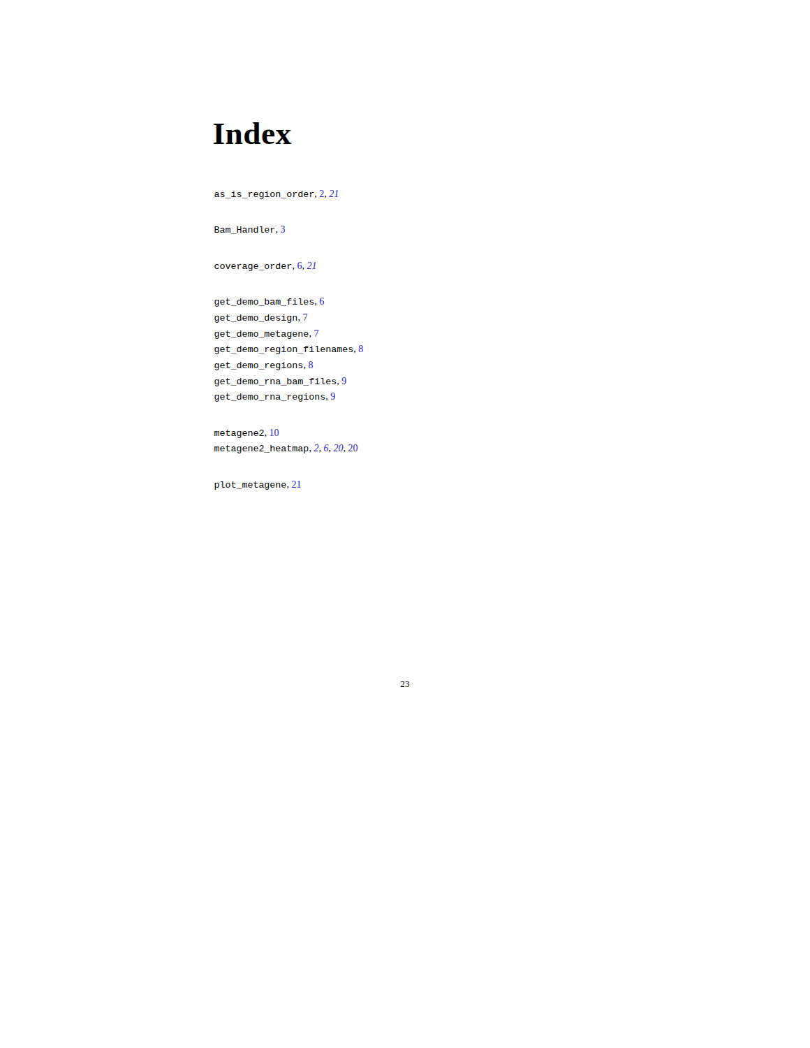Index
as_is_region_order, 2, 21
Bam_Handler, 3
coverage_order, 6, 21
get_demo_bam_files, 6
get_demo_design, 7
get_demo_metagene, 7
get_demo_region_filenames, 8
get_demo_regions, 8
get_demo_rna_bam_files, 9
get_demo_rna_regions, 9
metagene2, 10
metagene2_heatmap, 2, 6, 20, 20
plot_metagene, 21
23